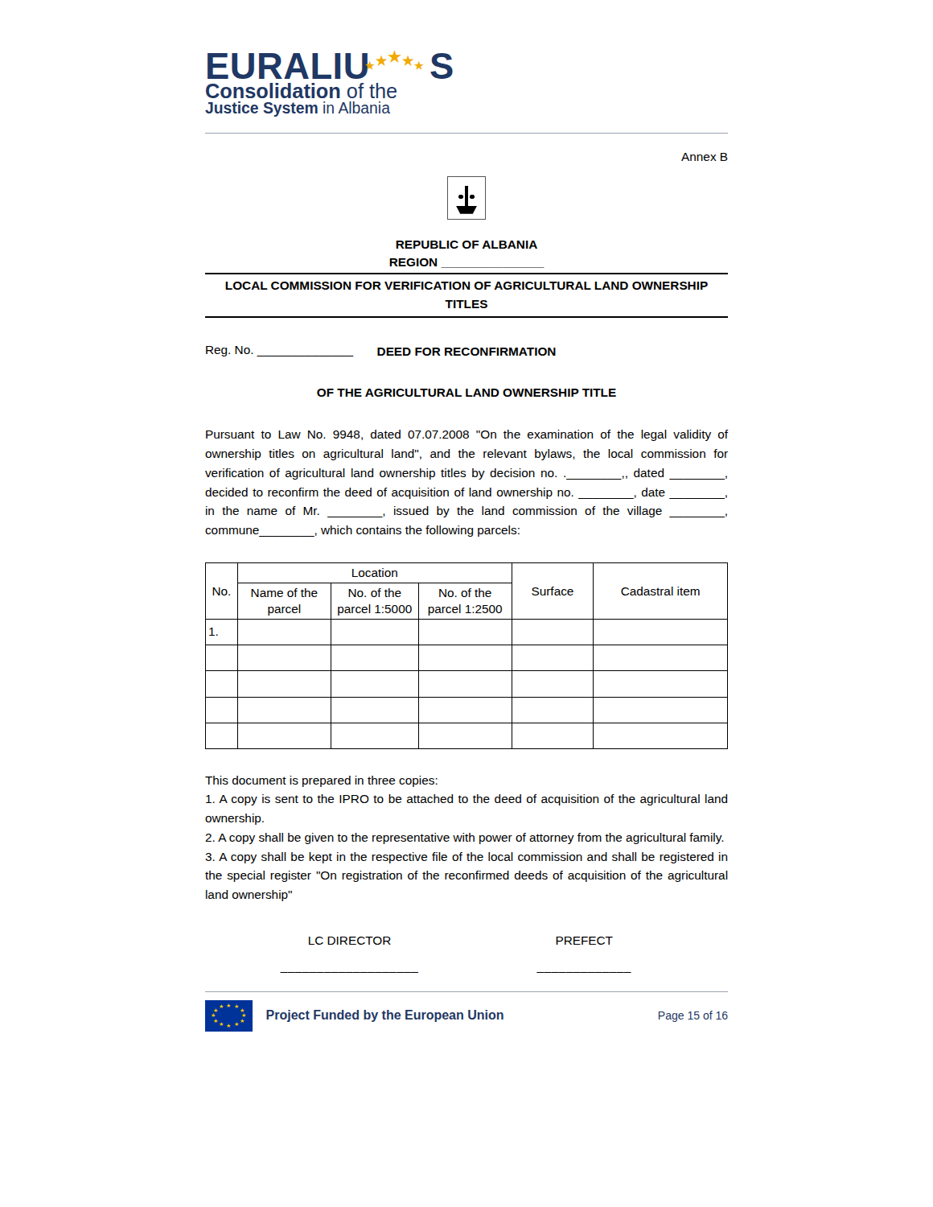EURALIU★★★★★S
Consolidation of the
Justice System in Albania
Annex B
REPUBLIC OF ALBANIA REGION _______________
LOCAL COMMISSION FOR VERIFICATION OF AGRICULTURAL LAND OWNERSHIP TITLES
Reg. No. ______________
DEED FOR RECONFIRMATION
OF THE AGRICULTURAL LAND OWNERSHIP TITLE
Pursuant to Law No. 9948, dated 07.07.2008 "On the examination of the legal validity of ownership titles on agricultural land", and the relevant bylaws, the local commission for verification of agricultural land ownership titles by decision no. .________,, dated ________, decided to reconfirm the deed of acquisition of land ownership no. ________, date ________, in the name of Mr. ________, issued by the land commission of the village ________, commune________, which contains the following parcels:
| No. | Location | Surface | Cadastral item |
| --- | --- | --- | --- |
| Name of the parcel | No. of the parcel 1:5000 | No. of the parcel 1:2500 |
| 1. | | | | | |
This document is prepared in three copies:
1. A copy is sent to the IPRO to be attached to the deed of acquisition of the agricultural land ownership.
2. A copy shall be given to the representative with power of attorney from the agricultural family.
3. A copy shall be kept in the respective file of the local commission and shall be registered in the special register "On registration of the reconfirmed deeds of acquisition of the agricultural land ownership"
LC DIRECTOR
___________________
PREFECT
_____________
★ ★ ★ ★ ★ ★ ★ ★ ★ ★ ★ ★
Project Funded by the European Union
Page 15 of 16